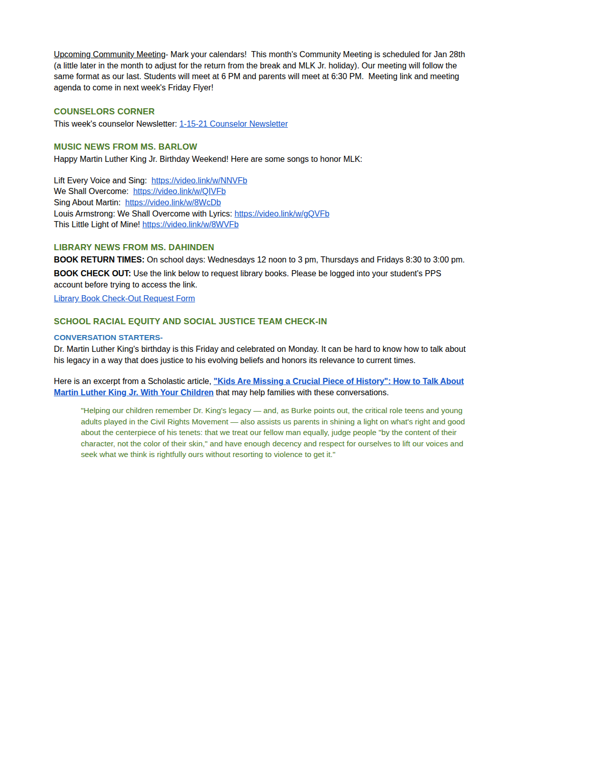Upcoming Community Meeting- Mark your calendars! This month's Community Meeting is scheduled for Jan 28th (a little later in the month to adjust for the return from the break and MLK Jr. holiday). Our meeting will follow the same format as our last. Students will meet at 6 PM and parents will meet at 6:30 PM. Meeting link and meeting agenda to come in next week's Friday Flyer!
COUNSELORS CORNER
This week's counselor Newsletter: 1-15-21 Counselor Newsletter
MUSIC NEWS FROM MS. BARLOW
Happy Martin Luther King Jr. Birthday Weekend! Here are some songs to honor MLK:
Lift Every Voice and Sing: https://video.link/w/NNVFb
We Shall Overcome: https://video.link/w/QIVFb
Sing About Martin: https://video.link/w/8WcDb
Louis Armstrong: We Shall Overcome with Lyrics: https://video.link/w/gQVFb
This Little Light of Mine! https://video.link/w/8WVFb
LIBRARY NEWS FROM MS. DAHINDEN
BOOK RETURN TIMES: On school days: Wednesdays 12 noon to 3 pm, Thursdays and Fridays 8:30 to 3:00 pm.
BOOK CHECK OUT: Use the link below to request library books. Please be logged into your student's PPS account before trying to access the link.
Library Book Check-Out Request Form
SCHOOL RACIAL EQUITY AND SOCIAL JUSTICE TEAM CHECK-IN
CONVERSATION STARTERS-
Dr. Martin Luther King's birthday is this Friday and celebrated on Monday. It can be hard to know how to talk about his legacy in a way that does justice to his evolving beliefs and honors its relevance to current times.
Here is an excerpt from a Scholastic article, "Kids Are Missing a Crucial Piece of History": How to Talk About Martin Luther King Jr. With Your Children that may help families with these conversations.
"Helping our children remember Dr. King's legacy — and, as Burke points out, the critical role teens and young adults played in the Civil Rights Movement — also assists us parents in shining a light on what's right and good about the centerpiece of his tenets: that we treat our fellow man equally, judge people "by the content of their character, not the color of their skin," and have enough decency and respect for ourselves to lift our voices and seek what we think is rightfully ours without resorting to violence to get it."